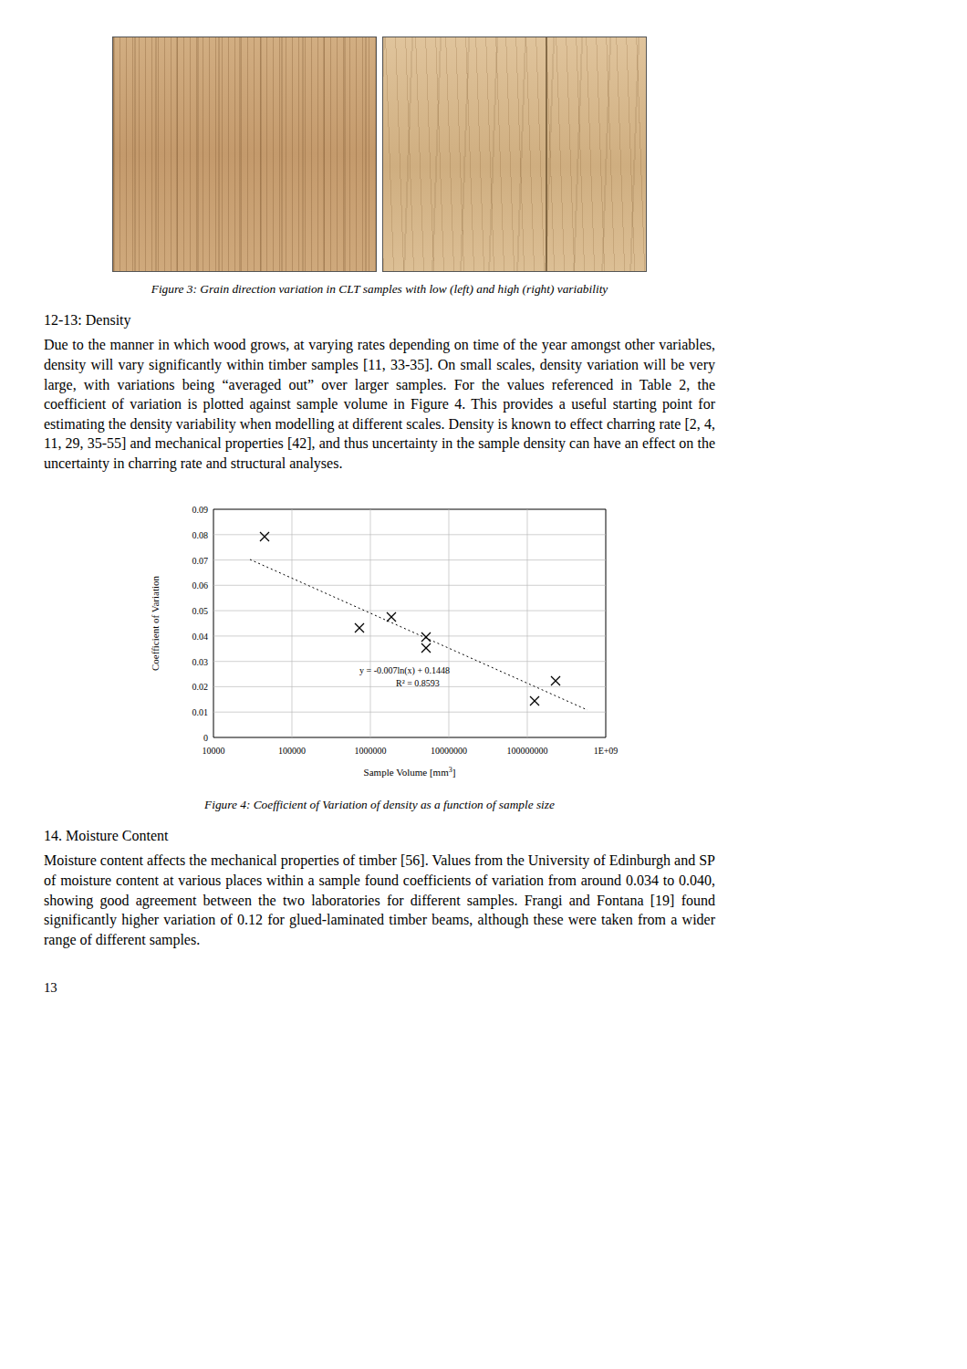Figure 3: Grain direction variation in CLT samples with low (left) and high (right) variability
12-13: Density
Due to the manner in which wood grows, at varying rates depending on time of the year amongst other variables, density will vary significantly within timber samples [11, 33-35]. On small scales, density variation will be very large, with variations being “averaged out” over larger samples. For the values referenced in Table 2, the coefficient of variation is plotted against sample volume in Figure 4. This provides a useful starting point for estimating the density variability when modelling at different scales. Density is known to effect charring rate [2, 4, 11, 29, 35-55] and mechanical properties [42], and thus uncertainty in the sample density can have an effect on the uncertainty in charring rate and structural analyses.
0.09 0.08 0.07 0.06 0.05 0.04 0.03 0.02 0.01 0 10000 100000 1000000 10000000 100000000 1E+09 Coefficient of Variation Sample Volume [mm3] y = -0.007ln(x) + 0.1448 R² = 0.8593
Figure 4: Coefficient of Variation of density as a function of sample size
14. Moisture Content
Moisture content affects the mechanical properties of timber [56]. Values from the University of Edinburgh and SP of moisture content at various places within a sample found coefficients of variation from around 0.034 to 0.040, showing good agreement between the two laboratories for different samples. Frangi and Fontana [19] found significantly higher variation of 0.12 for glued-laminated timber beams, although these were taken from a wider range of different samples.
13